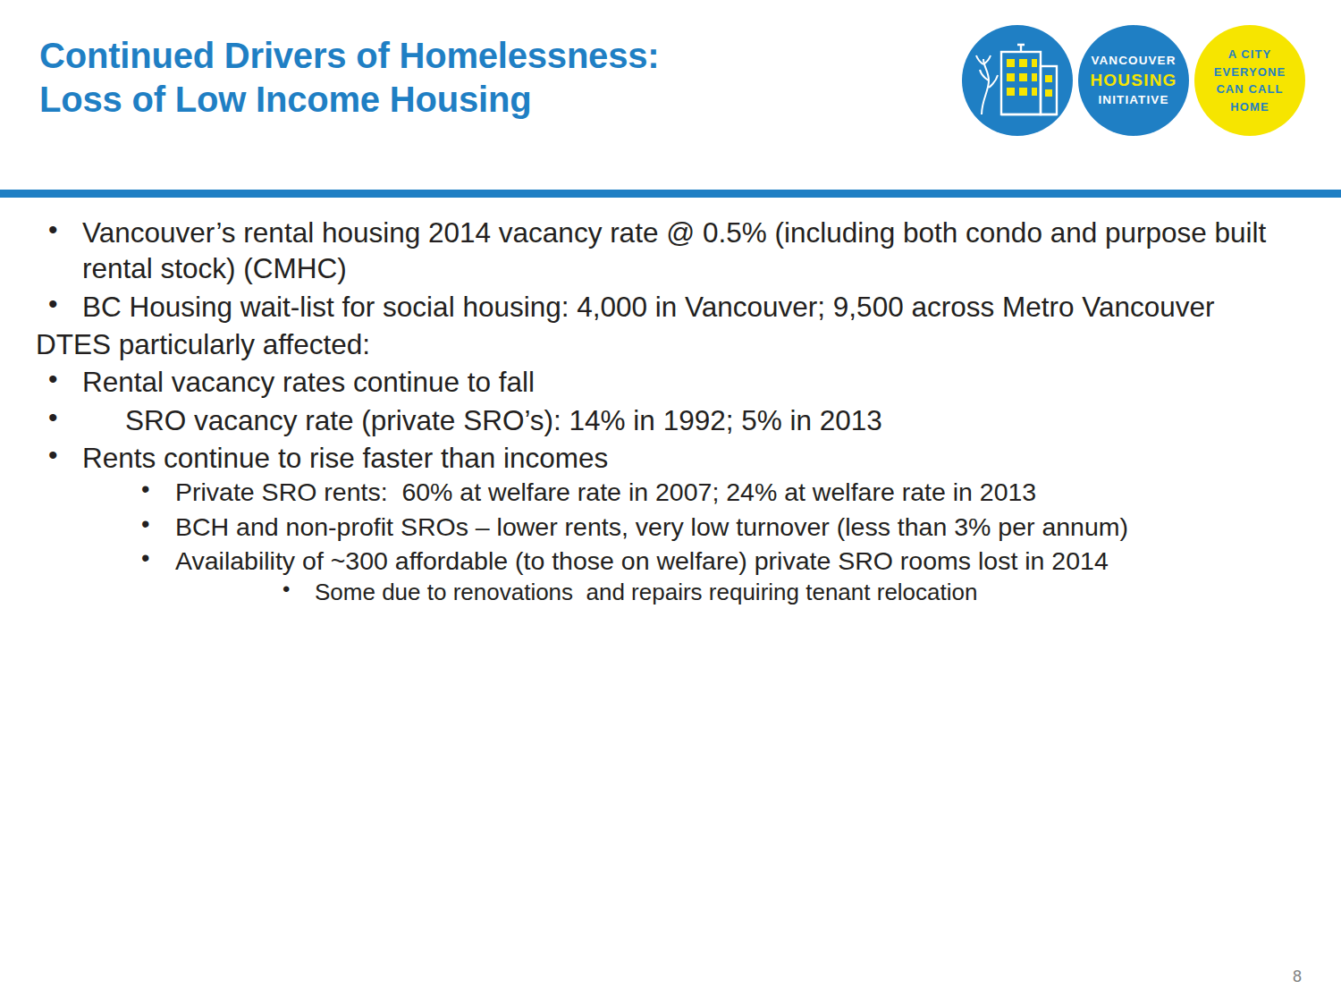Continued Drivers of Homelessness:
Loss of Low Income Housing
VANCOUVER
HOUSING
INITIATIVE
A CITY
EVERYONE
CAN CALL
HOME
Vancouver’s rental housing 2014 vacancy rate @ 0.5% (including both condo and purpose built rental stock) (CMHC)
BC Housing wait-list for social housing: 4,000 in Vancouver; 9,500 across Metro Vancouver
DTES particularly affected:
Rental vacancy rates continue to fall
SRO vacancy rate (private SRO’s): 14% in 1992; 5% in 2013
Rents continue to rise faster than incomes
Private SRO rents: 60% at welfare rate in 2007; 24% at welfare rate in 2013
BCH and non-profit SROs – lower rents, very low turnover (less than 3% per annum)
Availability of ~300 affordable (to those on welfare) private SRO rooms lost in 2014
Some due to renovations and repairs requiring tenant relocation
8